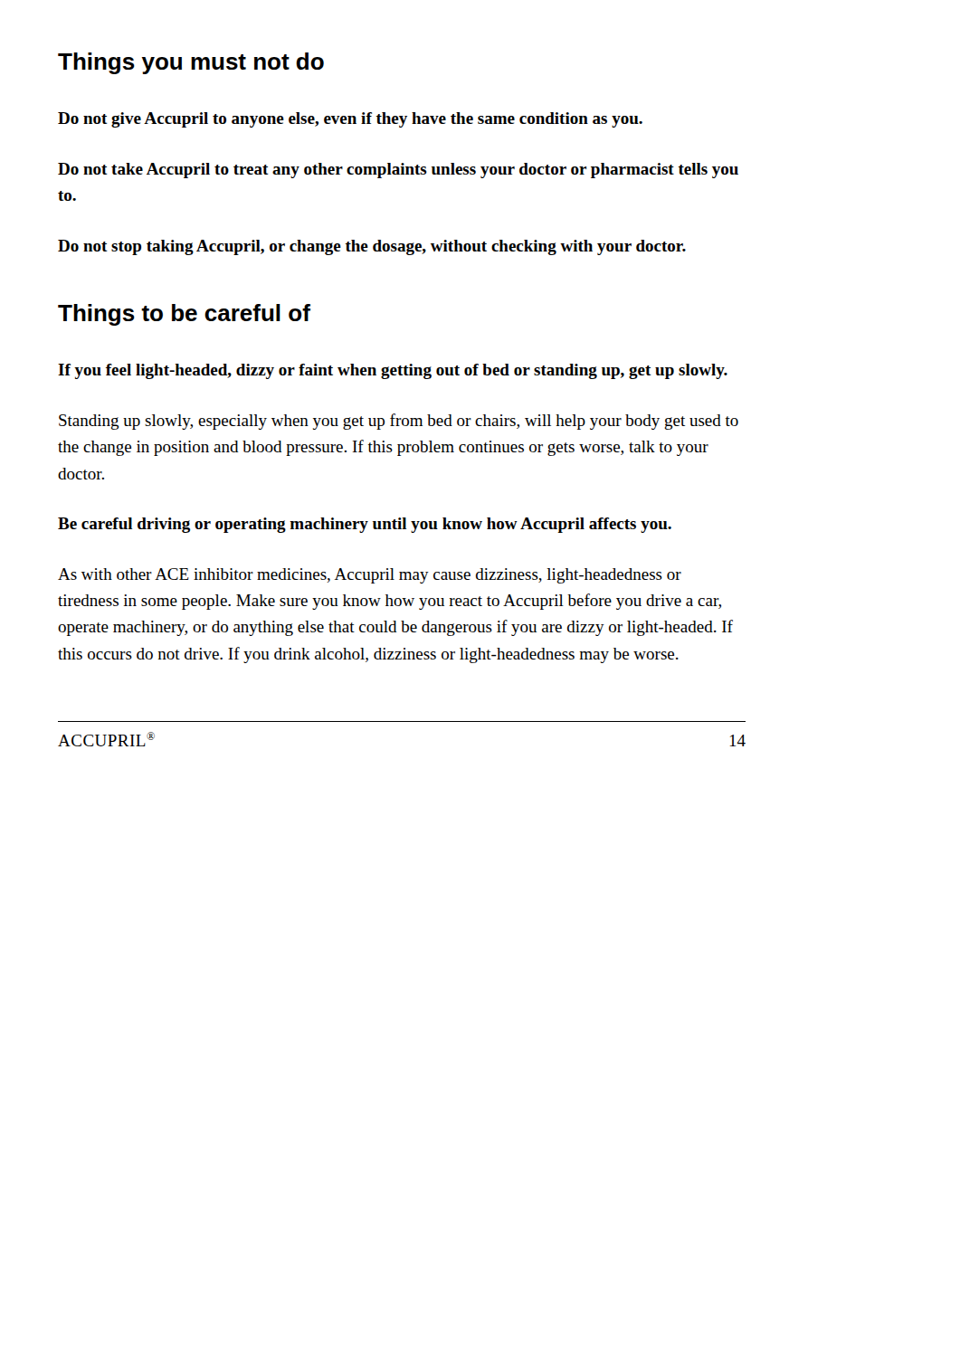Things you must not do
Do not give Accupril to anyone else, even if they have the same condition as you.
Do not take Accupril to treat any other complaints unless your doctor or pharmacist tells you to.
Do not stop taking Accupril, or change the dosage, without checking with your doctor.
Things to be careful of
If you feel light-headed, dizzy or faint when getting out of bed or standing up, get up slowly.
Standing up slowly, especially when you get up from bed or chairs, will help your body get used to the change in position and blood pressure. If this problem continues or gets worse, talk to your doctor.
Be careful driving or operating machinery until you know how Accupril affects you.
As with other ACE inhibitor medicines, Accupril may cause dizziness, light-headedness or tiredness in some people. Make sure you know how you react to Accupril before you drive a car, operate machinery, or do anything else that could be dangerous if you are dizzy or light-headed. If this occurs do not drive. If you drink alcohol, dizziness or light-headedness may be worse.
ACCUPRIL® 14